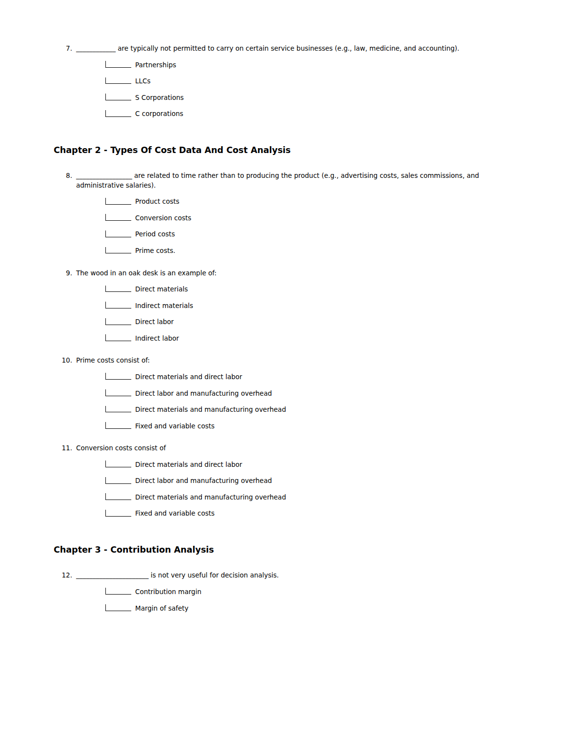7. ____________ are typically not permitted to carry on certain service businesses (e.g., law, medicine, and accounting).
Partnerships
LLCs
S Corporations
C corporations
Chapter 2 - Types Of Cost Data And Cost Analysis
8. _________________ are related to time rather than to producing the product (e.g., advertising costs, sales commissions, and administrative salaries).
Product costs
Conversion costs
Period costs
Prime costs.
9. The wood in an oak desk is an example of:
Direct materials
Indirect materials
Direct labor
Indirect labor
10. Prime costs consist of:
Direct materials and direct labor
Direct labor and manufacturing overhead
Direct materials and manufacturing overhead
Fixed and variable costs
11. Conversion costs consist of
Direct materials and direct labor
Direct labor and manufacturing overhead
Direct materials and manufacturing overhead
Fixed and variable costs
Chapter 3 - Contribution Analysis
12. ______________________ is not very useful for decision analysis.
Contribution margin
Margin of safety